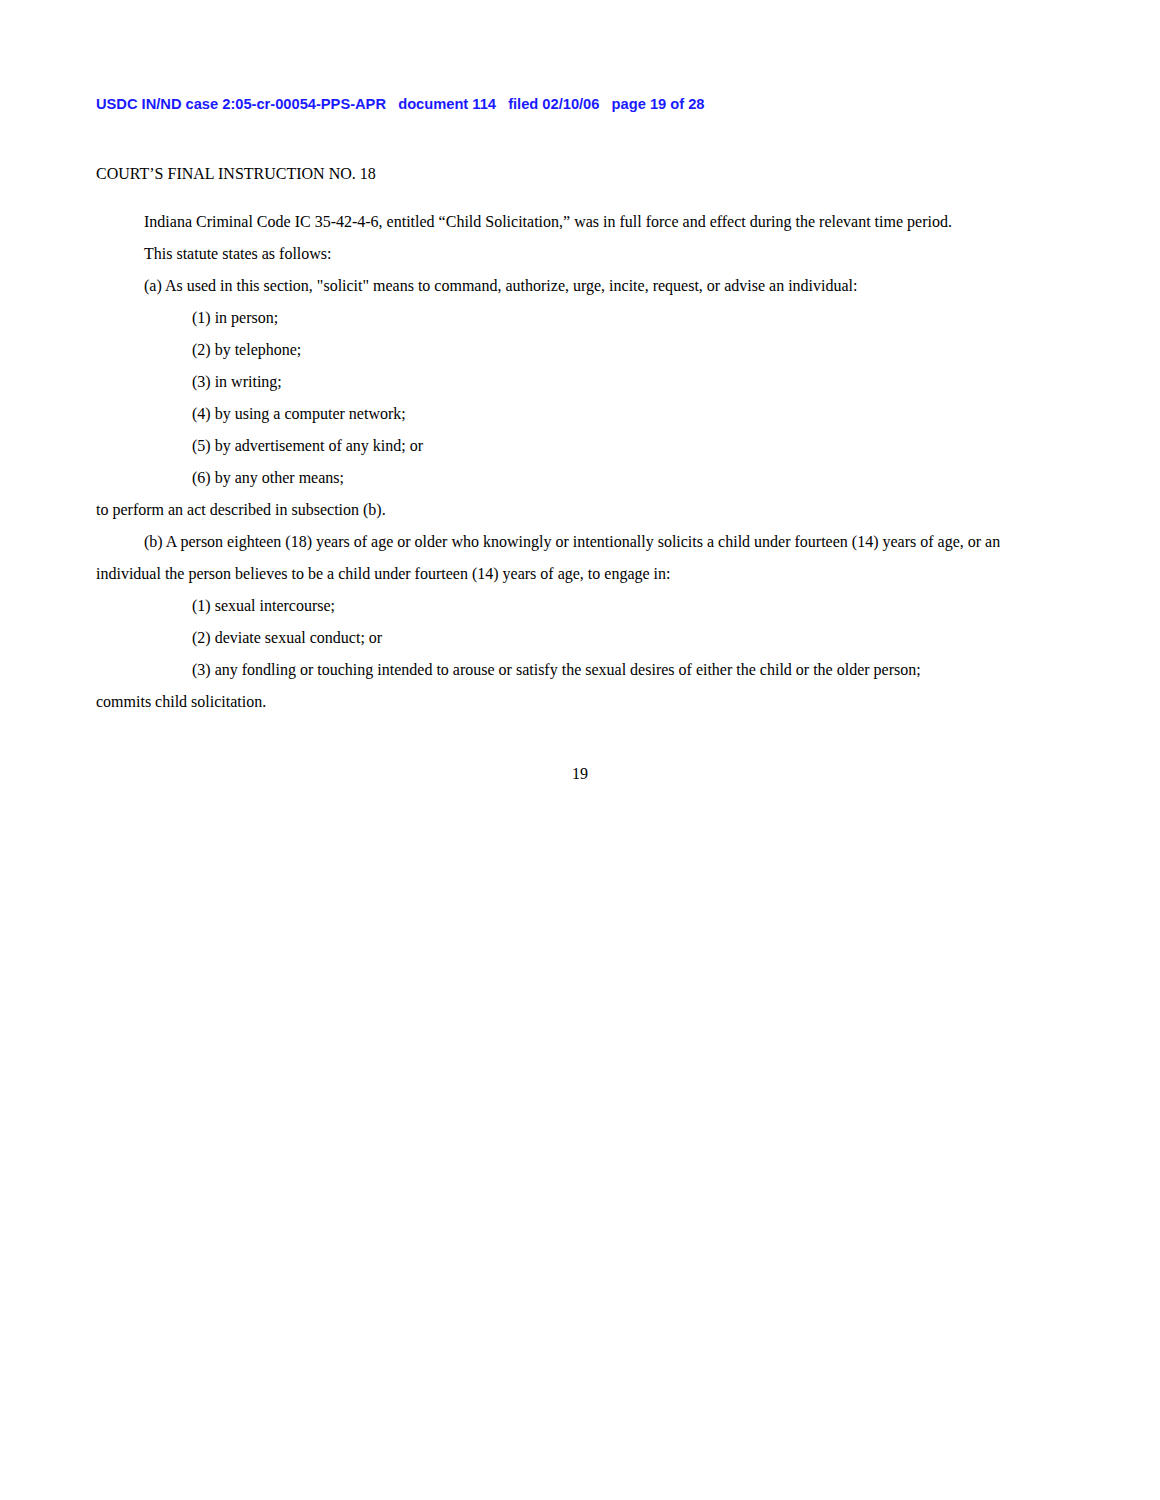USDC IN/ND case 2:05-cr-00054-PPS-APR document 114 filed 02/10/06 page 19 of 28
COURT’S FINAL INSTRUCTION NO. 18
Indiana Criminal Code IC 35-42-4-6, entitled “Child Solicitation,” was in full force and effect during the relevant time period.
This statute states as follows:
(a) As used in this section, "solicit" means to command, authorize, urge, incite, request, or advise an individual:
(1) in person;
(2) by telephone;
(3) in writing;
(4) by using a computer network;
(5) by advertisement of any kind; or
(6) by any other means;
to perform an act described in subsection (b).
(b) A person eighteen (18) years of age or older who knowingly or intentionally solicits a child under fourteen (14) years of age, or an individual the person believes to be a child under fourteen (14) years of age, to engage in:
(1) sexual intercourse;
(2) deviate sexual conduct; or
(3) any fondling or touching intended to arouse or satisfy the sexual desires of either the child or the older person;
commits child solicitation.
19